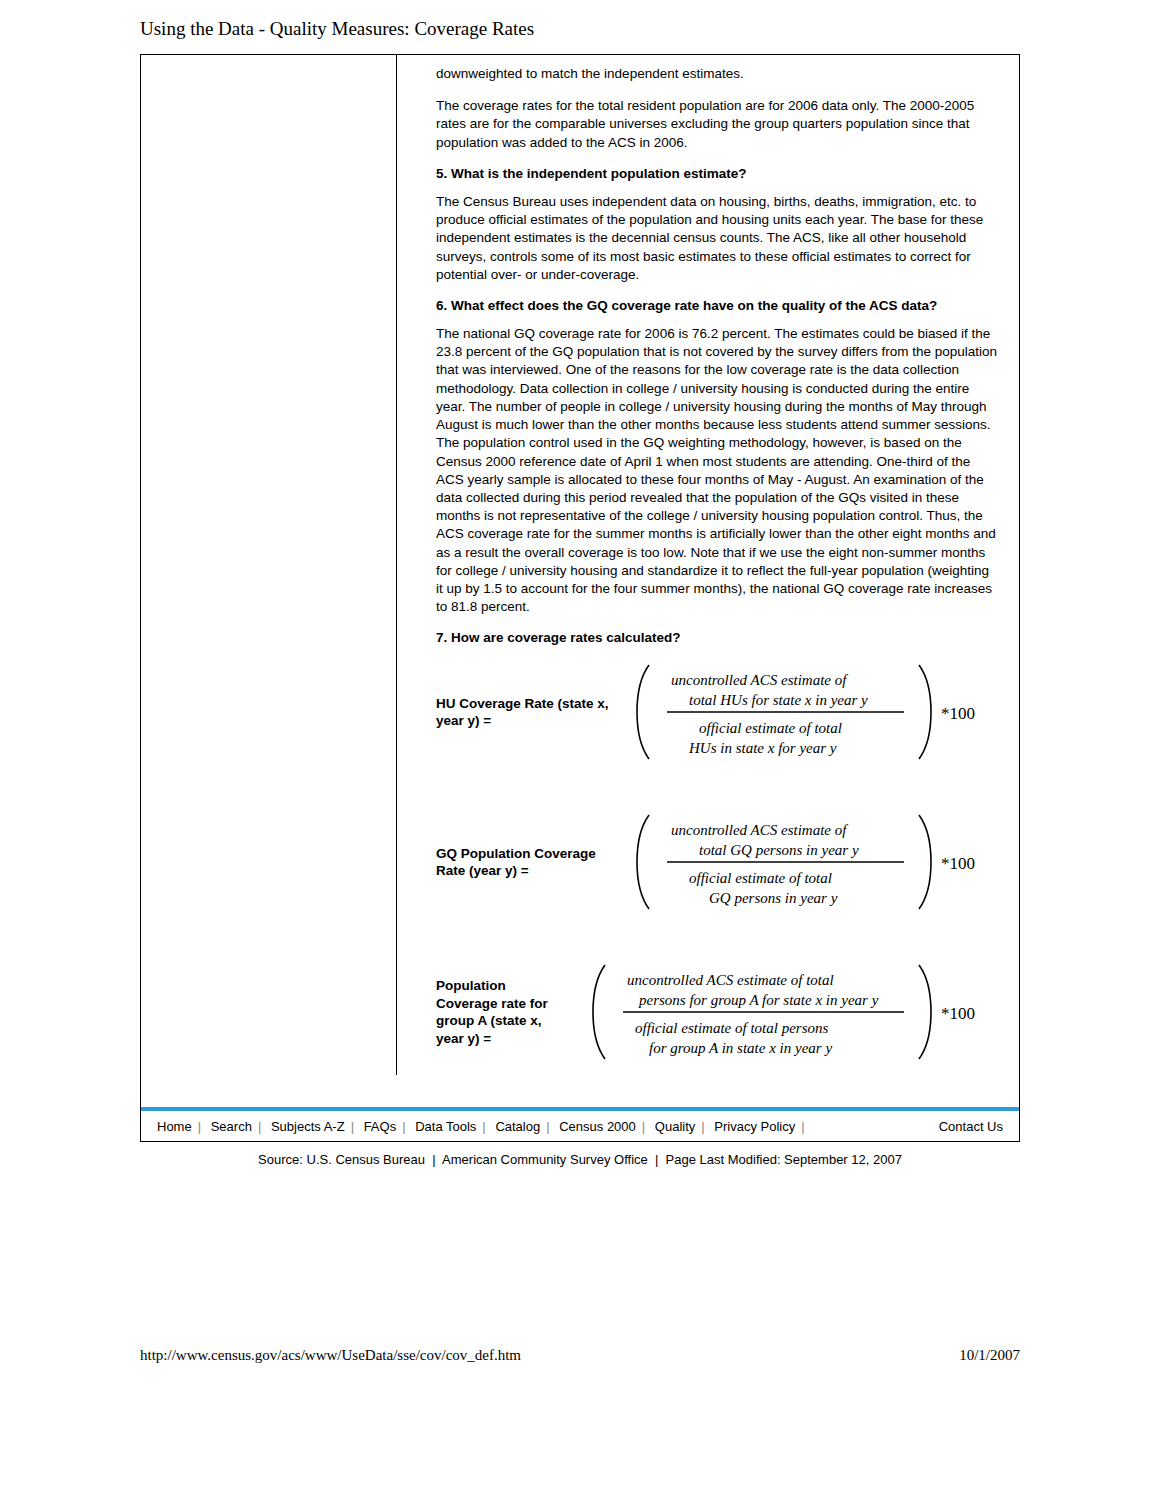Using the Data - Quality Measures: Coverage Rates
downweighted to match the independent estimates.
The coverage rates for the total resident population are for 2006 data only. The 2000-2005 rates are for the comparable universes excluding the group quarters population since that population was added to the ACS in 2006.
5. What is the independent population estimate?
The Census Bureau uses independent data on housing, births, deaths, immigration, etc. to produce official estimates of the population and housing units each year. The base for these independent estimates is the decennial census counts. The ACS, like all other household surveys, controls some of its most basic estimates to these official estimates to correct for potential over- or under-coverage.
6. What effect does the GQ coverage rate have on the quality of the ACS data?
The national GQ coverage rate for 2006 is 76.2 percent. The estimates could be biased if the 23.8 percent of the GQ population that is not covered by the survey differs from the population that was interviewed. One of the reasons for the low coverage rate is the data collection methodology. Data collection in college / university housing is conducted during the entire year. The number of people in college / university housing during the months of May through August is much lower than the other months because less students attend summer sessions. The population control used in the GQ weighting methodology, however, is based on the Census 2000 reference date of April 1 when most students are attending. One-third of the ACS yearly sample is allocated to these four months of May - August. An examination of the data collected during this period revealed that the population of the GQs visited in these months is not representative of the college / university housing population control. Thus, the ACS coverage rate for the summer months is artificially lower than the other eight months and as a result the overall coverage is too low. Note that if we use the eight non-summer months for college / university housing and standardize it to reflect the full-year population (weighting it up by 1.5 to account for the four summer months), the national GQ coverage rate increases to 81.8 percent.
7. How are coverage rates calculated?
HU Coverage Rate (state x, year y) =
uncontrolled ACS estimate of total HUs for state x in year y official estimate of total HUs in state x for year y *100
GQ Population Coverage Rate (year y) =
uncontrolled ACS estimate of total GQ persons in year y official estimate of total GQ persons in year y *100
Population Coverage rate for group A (state x, year y) =
uncontrolled ACS estimate of total persons for group A for state x in year y official estimate of total persons for group A in state x in year y *100
Contact Us Home| Search| Subjects A-Z| FAQs| Data Tools| Catalog| Census 2000| Quality| Privacy Policy|
Source: U.S. Census Bureau | American Community Survey Office | Page Last Modified: September 12, 2007
http://www.census.gov/acs/www/UseData/sse/cov/cov_def.htm 10/1/2007